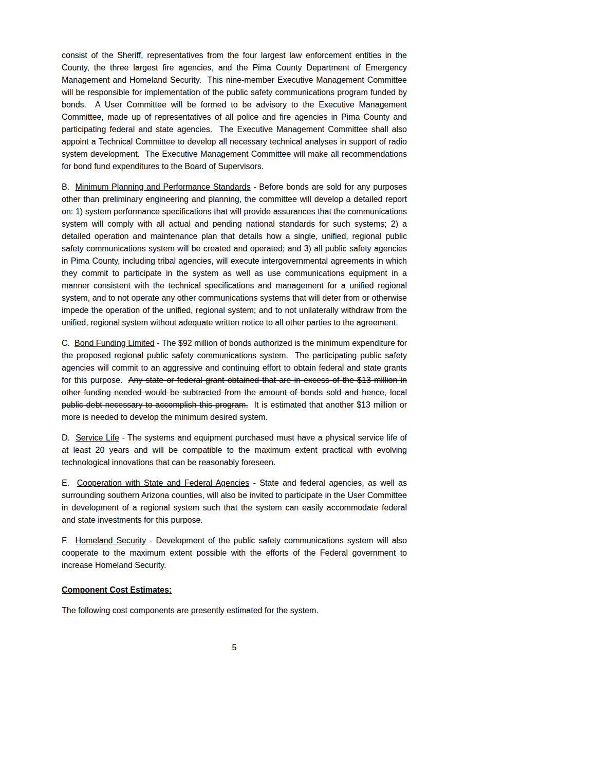consist of the Sheriff, representatives from the four largest law enforcement entities in the County, the three largest fire agencies, and the Pima County Department of Emergency Management and Homeland Security. This nine-member Executive Management Committee will be responsible for implementation of the public safety communications program funded by bonds. A User Committee will be formed to be advisory to the Executive Management Committee, made up of representatives of all police and fire agencies in Pima County and participating federal and state agencies. The Executive Management Committee shall also appoint a Technical Committee to develop all necessary technical analyses in support of radio system development. The Executive Management Committee will make all recommendations for bond fund expenditures to the Board of Supervisors.
B. Minimum Planning and Performance Standards - Before bonds are sold for any purposes other than preliminary engineering and planning, the committee will develop a detailed report on: 1) system performance specifications that will provide assurances that the communications system will comply with all actual and pending national standards for such systems; 2) a detailed operation and maintenance plan that details how a single, unified, regional public safety communications system will be created and operated; and 3) all public safety agencies in Pima County, including tribal agencies, will execute intergovernmental agreements in which they commit to participate in the system as well as use communications equipment in a manner consistent with the technical specifications and management for a unified regional system, and to not operate any other communications systems that will deter from or otherwise impede the operation of the unified, regional system; and to not unilaterally withdraw from the unified, regional system without adequate written notice to all other parties to the agreement.
C. Bond Funding Limited - The $92 million of bonds authorized is the minimum expenditure for the proposed regional public safety communications system. The participating public safety agencies will commit to an aggressive and continuing effort to obtain federal and state grants for this purpose. Any state or federal grant obtained that are in excess of the $13 million in other funding needed would be subtracted from the amount of bonds sold and hence, local public debt necessary to accomplish this program. It is estimated that another $13 million or more is needed to develop the minimum desired system.
D. Service Life - The systems and equipment purchased must have a physical service life of at least 20 years and will be compatible to the maximum extent practical with evolving technological innovations that can be reasonably foreseen.
E. Cooperation with State and Federal Agencies - State and federal agencies, as well as surrounding southern Arizona counties, will also be invited to participate in the User Committee in development of a regional system such that the system can easily accommodate federal and state investments for this purpose.
F. Homeland Security - Development of the public safety communications system will also cooperate to the maximum extent possible with the efforts of the Federal government to increase Homeland Security.
Component Cost Estimates:
The following cost components are presently estimated for the system.
5